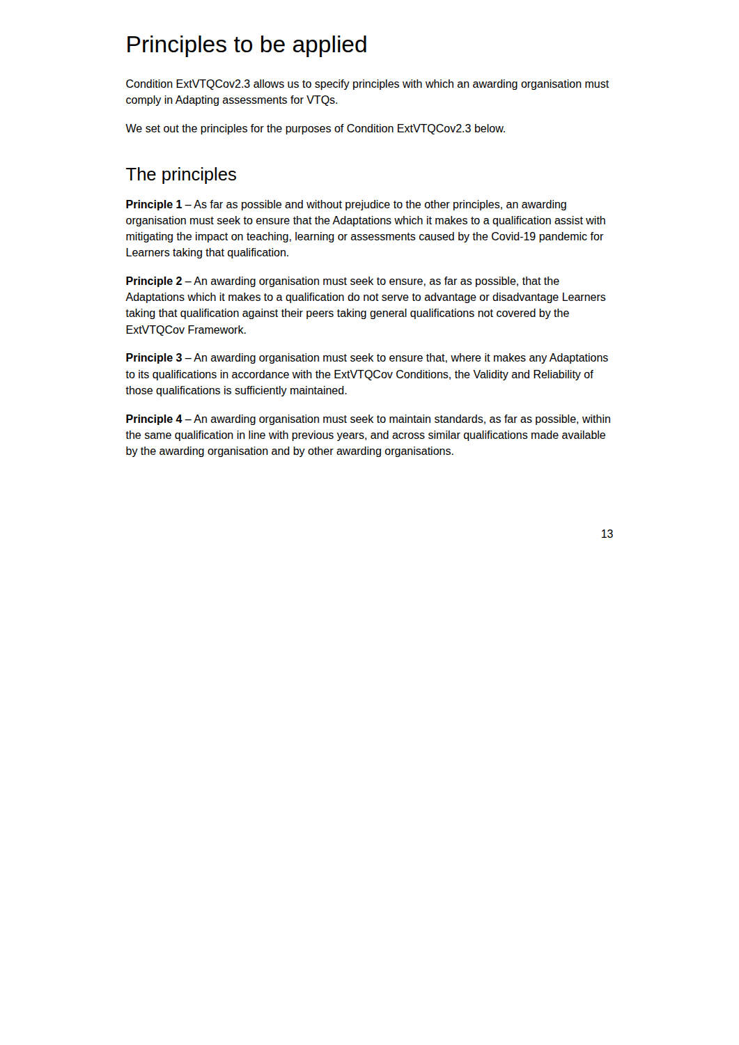Principles to be applied
Condition ExtVTQCov2.3 allows us to specify principles with which an awarding organisation must comply in Adapting assessments for VTQs.
We set out the principles for the purposes of Condition ExtVTQCov2.3 below.
The principles
Principle 1 – As far as possible and without prejudice to the other principles, an awarding organisation must seek to ensure that the Adaptations which it makes to a qualification assist with mitigating the impact on teaching, learning or assessments caused by the Covid-19 pandemic for Learners taking that qualification.
Principle 2 – An awarding organisation must seek to ensure, as far as possible, that the Adaptations which it makes to a qualification do not serve to advantage or disadvantage Learners taking that qualification against their peers taking general qualifications not covered by the ExtVTQCov Framework.
Principle 3 – An awarding organisation must seek to ensure that, where it makes any Adaptations to its qualifications in accordance with the ExtVTQCov Conditions, the Validity and Reliability of those qualifications is sufficiently maintained.
Principle 4 – An awarding organisation must seek to maintain standards, as far as possible, within the same qualification in line with previous years, and across similar qualifications made available by the awarding organisation and by other awarding organisations.
13